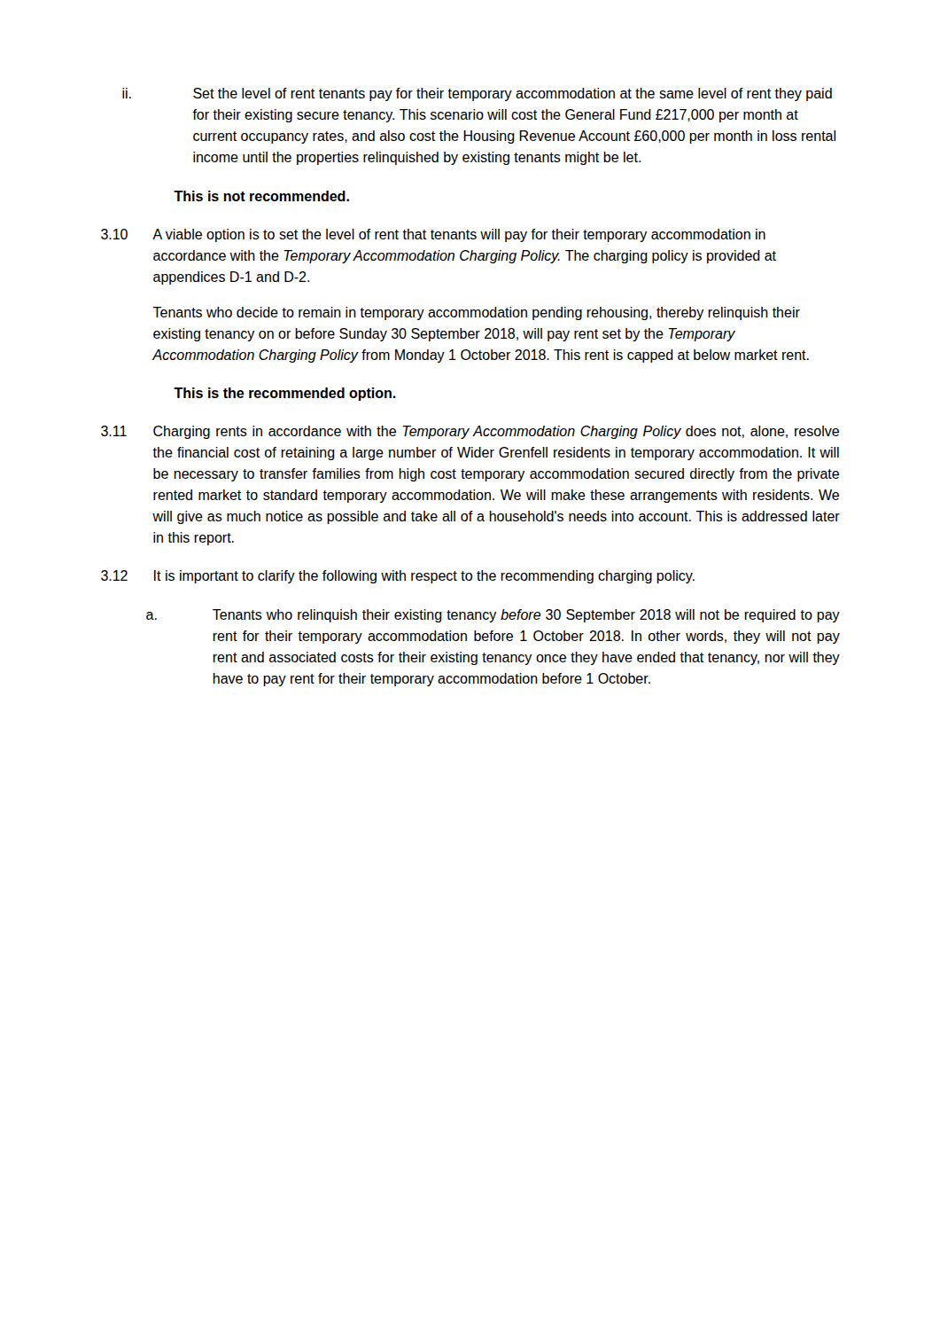ii.
Set the level of rent tenants pay for their temporary accommodation at the same level of rent they paid for their existing secure tenancy. This scenario will cost the General Fund £217,000 per month at current occupancy rates, and also cost the Housing Revenue Account £60,000 per month in loss rental income until the properties relinquished by existing tenants might be let.
This is not recommended.
3.10
A viable option is to set the level of rent that tenants will pay for their temporary accommodation in accordance with the Temporary Accommodation Charging Policy. The charging policy is provided at appendices D-1 and D-2.
Tenants who decide to remain in temporary accommodation pending rehousing, thereby relinquish their existing tenancy on or before Sunday 30 September 2018, will pay rent set by the Temporary Accommodation Charging Policy from Monday 1 October 2018. This rent is capped at below market rent.
This is the recommended option.
3.11
Charging rents in accordance with the Temporary Accommodation Charging Policy does not, alone, resolve the financial cost of retaining a large number of Wider Grenfell residents in temporary accommodation. It will be necessary to transfer families from high cost temporary accommodation secured directly from the private rented market to standard temporary accommodation. We will make these arrangements with residents. We will give as much notice as possible and take all of a household's needs into account. This is addressed later in this report.
3.12
It is important to clarify the following with respect to the recommending charging policy.
a.
Tenants who relinquish their existing tenancy before 30 September 2018 will not be required to pay rent for their temporary accommodation before 1 October 2018. In other words, they will not pay rent and associated costs for their existing tenancy once they have ended that tenancy, nor will they have to pay rent for their temporary accommodation before 1 October.